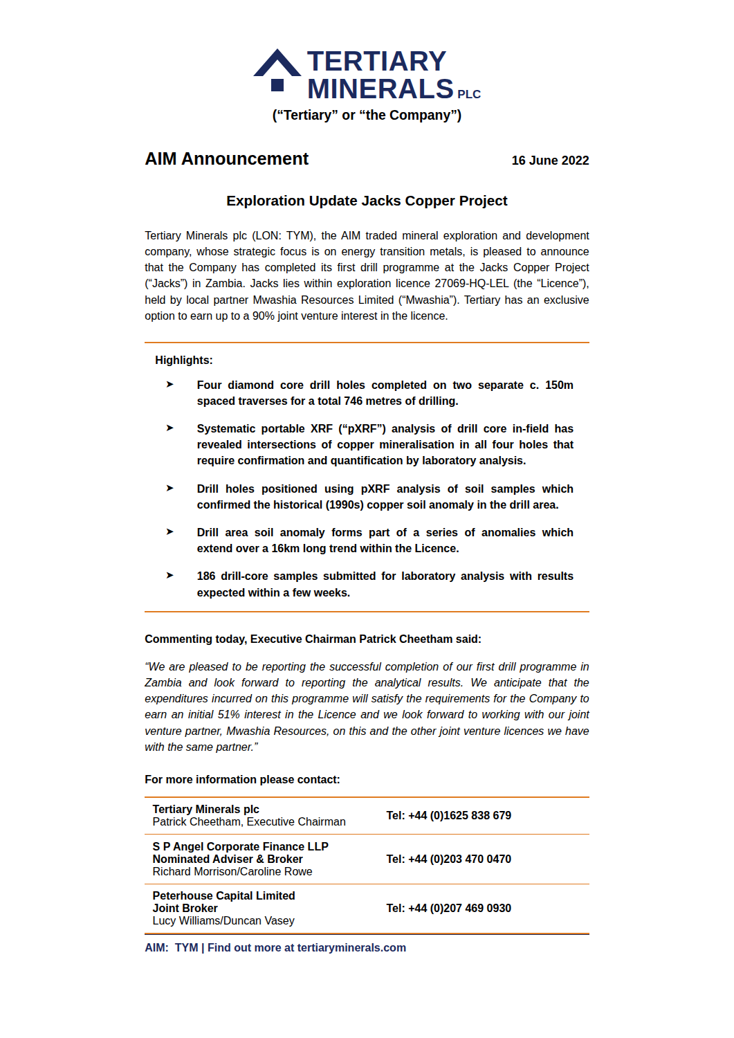TERTIARY MINERALS PLC
(“Tertiary” or “the Company”)
AIM Announcement
16 June 2022
Exploration Update Jacks Copper Project
Tertiary Minerals plc (LON: TYM), the AIM traded mineral exploration and development company, whose strategic focus is on energy transition metals, is pleased to announce that the Company has completed its first drill programme at the Jacks Copper Project (“Jacks”) in Zambia. Jacks lies within exploration licence 27069-HQ-LEL (the “Licence”), held by local partner Mwashia Resources Limited (“Mwashia”). Tertiary has an exclusive option to earn up to a 90% joint venture interest in the licence.
Highlights:
Four diamond core drill holes completed on two separate c. 150m spaced traverses for a total 746 metres of drilling.
Systematic portable XRF (“pXRF”) analysis of drill core in-field has revealed intersections of copper mineralisation in all four holes that require confirmation and quantification by laboratory analysis.
Drill holes positioned using pXRF analysis of soil samples which confirmed the historical (1990s) copper soil anomaly in the drill area.
Drill area soil anomaly forms part of a series of anomalies which extend over a 16km long trend within the Licence.
186 drill-core samples submitted for laboratory analysis with results expected within a few weeks.
Commenting today, Executive Chairman Patrick Cheetham said:
“We are pleased to be reporting the successful completion of our first drill programme in Zambia and look forward to reporting the analytical results. We anticipate that the expenditures incurred on this programme will satisfy the requirements for the Company to earn an initial 51% interest in the Licence and we look forward to working with our joint venture partner, Mwashia Resources, on this and the other joint venture licences we have with the same partner.”
For more information please contact:
| Tertiary Minerals plc Patrick Cheetham, Executive Chairman | Tel: +44 (0)1625 838 679 |
| S P Angel Corporate Finance LLP Nominated Adviser & Broker Richard Morrison/Caroline Rowe | Tel: +44 (0)203 470 0470 |
| Peterhouse Capital Limited Joint Broker Lucy Williams/Duncan Vasey | Tel: +44 (0)207 469 0930 |
AIM: TYM | Find out more at tertiaryminerals.com